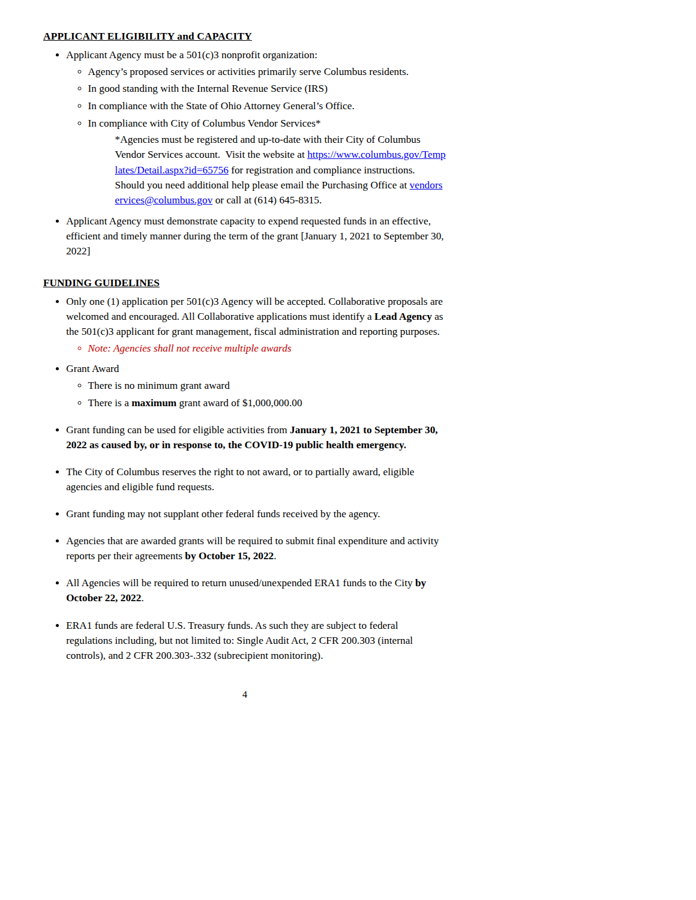APPLICANT ELIGIBILITY and CAPACITY
Applicant Agency must be a 501(c)3 nonprofit organization:
Agency’s proposed services or activities primarily serve Columbus residents.
In good standing with the Internal Revenue Service (IRS)
In compliance with the State of Ohio Attorney General’s Office.
In compliance with City of Columbus Vendor Services* *Agencies must be registered and up-to-date with their City of Columbus Vendor Services account. Visit the website at https://www.columbus.gov/Templates/Detail.aspx?id=65756 for registration and compliance instructions. Should you need additional help please email the Purchasing Office at vendorservices@columbus.gov or call at (614) 645-8315.
Applicant Agency must demonstrate capacity to expend requested funds in an effective, efficient and timely manner during the term of the grant [January 1, 2021 to September 30, 2022]
FUNDING GUIDELINES
Only one (1) application per 501(c)3 Agency will be accepted. Collaborative proposals are welcomed and encouraged. All Collaborative applications must identify a Lead Agency as the 501(c)3 applicant for grant management, fiscal administration and reporting purposes.
Note: Agencies shall not receive multiple awards
Grant Award
There is no minimum grant award
There is a maximum grant award of $1,000,000.00
Grant funding can be used for eligible activities from January 1, 2021 to September 30, 2022 as caused by, or in response to, the COVID-19 public health emergency.
The City of Columbus reserves the right to not award, or to partially award, eligible agencies and eligible fund requests.
Grant funding may not supplant other federal funds received by the agency.
Agencies that are awarded grants will be required to submit final expenditure and activity reports per their agreements by October 15, 2022.
All Agencies will be required to return unused/unexpended ERA1 funds to the City by October 22, 2022.
ERA1 funds are federal U.S. Treasury funds. As such they are subject to federal regulations including, but not limited to: Single Audit Act, 2 CFR 200.303 (internal controls), and 2 CFR 200.303-.332 (subrecipient monitoring).
4